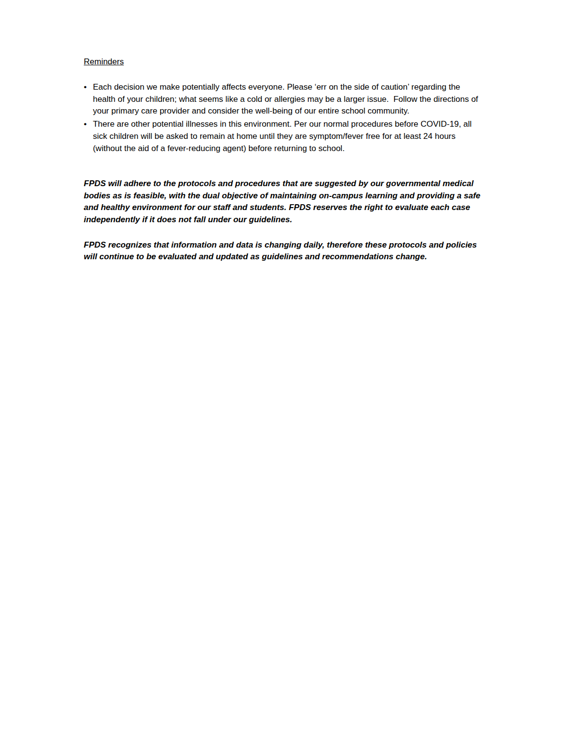Reminders
Each decision we make potentially affects everyone. Please ‘err on the side of caution’ regarding the health of your children; what seems like a cold or allergies may be a larger issue. Follow the directions of your primary care provider and consider the well-being of our entire school community.
There are other potential illnesses in this environment. Per our normal procedures before COVID-19, all sick children will be asked to remain at home until they are symptom/fever free for at least 24 hours (without the aid of a fever-reducing agent) before returning to school.
FPDS will adhere to the protocols and procedures that are suggested by our governmental medical bodies as is feasible, with the dual objective of maintaining on-campus learning and providing a safe and healthy environment for our staff and students. FPDS reserves the right to evaluate each case independently if it does not fall under our guidelines.
FPDS recognizes that information and data is changing daily, therefore these protocols and policies will continue to be evaluated and updated as guidelines and recommendations change.